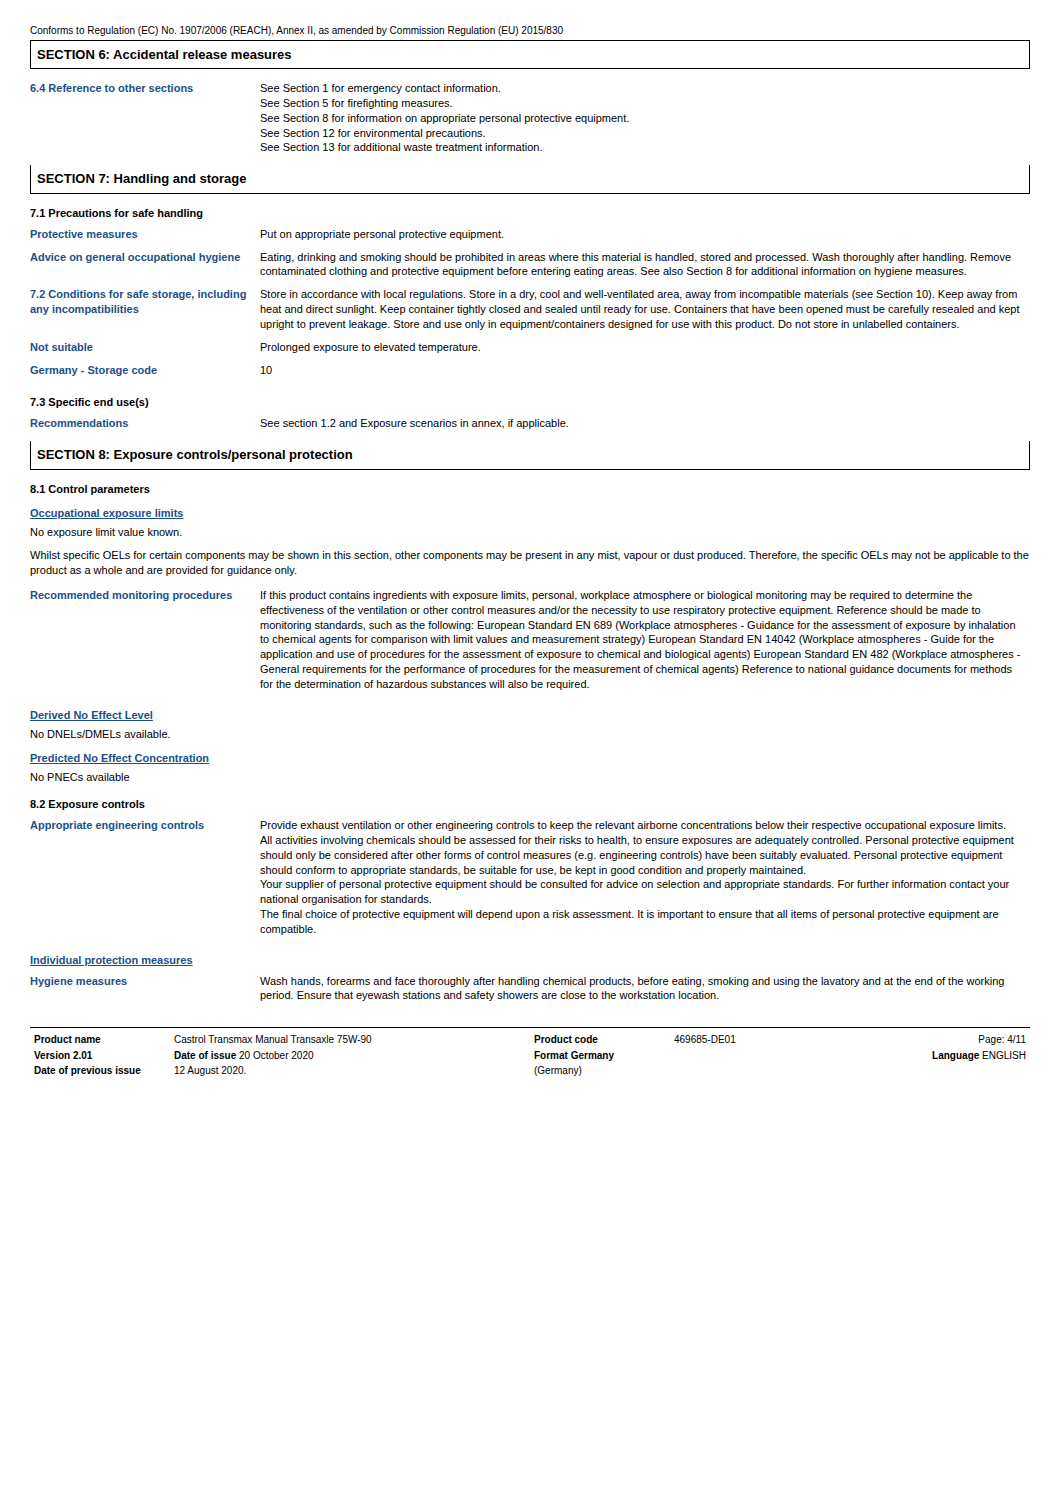Conforms to Regulation (EC) No. 1907/2006 (REACH), Annex II, as amended by Commission Regulation (EU) 2015/830
SECTION 6: Accidental release measures
| 6.4 Reference to other sections | See Section 1 for emergency contact information. See Section 5 for firefighting measures. See Section 8 for information on appropriate personal protective equipment. See Section 12 for environmental precautions. See Section 13 for additional waste treatment information. |
SECTION 7: Handling and storage
7.1 Precautions for safe handling
| Protective measures | Put on appropriate personal protective equipment. |
| Advice on general occupational hygiene | Eating, drinking and smoking should be prohibited in areas where this material is handled, stored and processed. Wash thoroughly after handling. Remove contaminated clothing and protective equipment before entering eating areas. See also Section 8 for additional information on hygiene measures. |
| 7.2 Conditions for safe storage, including any incompatibilities | Store in accordance with local regulations. Store in a dry, cool and well-ventilated area, away from incompatible materials (see Section 10). Keep away from heat and direct sunlight. Keep container tightly closed and sealed until ready for use. Containers that have been opened must be carefully resealed and kept upright to prevent leakage. Store and use only in equipment/containers designed for use with this product. Do not store in unlabelled containers. |
| Not suitable | Prolonged exposure to elevated temperature. |
| Germany - Storage code | 10 |
7.3 Specific end use(s)
| Recommendations | See section 1.2 and Exposure scenarios in annex, if applicable. |
SECTION 8: Exposure controls/personal protection
8.1 Control parameters
Occupational exposure limits
No exposure limit value known.
Whilst specific OELs for certain components may be shown in this section, other components may be present in any mist, vapour or dust produced. Therefore, the specific OELs may not be applicable to the product as a whole and are provided for guidance only.
| Recommended monitoring procedures | If this product contains ingredients with exposure limits, personal, workplace atmosphere or biological monitoring may be required to determine the effectiveness of the ventilation or other control measures and/or the necessity to use respiratory protective equipment. Reference should be made to monitoring standards, such as the following: European Standard EN 689 (Workplace atmospheres - Guidance for the assessment of exposure by inhalation to chemical agents for comparison with limit values and measurement strategy) European Standard EN 14042 (Workplace atmospheres - Guide for the application and use of procedures for the assessment of exposure to chemical and biological agents) European Standard EN 482 (Workplace atmospheres - General requirements for the performance of procedures for the measurement of chemical agents) Reference to national guidance documents for methods for the determination of hazardous substances will also be required. |
Derived No Effect Level
No DNELs/DMELs available.
Predicted No Effect Concentration
No PNECs available
8.2 Exposure controls
| Appropriate engineering controls | Provide exhaust ventilation or other engineering controls to keep the relevant airborne concentrations below their respective occupational exposure limits. All activities involving chemicals should be assessed for their risks to health, to ensure exposures are adequately controlled. Personal protective equipment should only be considered after other forms of control measures (e.g. engineering controls) have been suitably evaluated. Personal protective equipment should conform to appropriate standards, be suitable for use, be kept in good condition and properly maintained. Your supplier of personal protective equipment should be consulted for advice on selection and appropriate standards. For further information contact your national organisation for standards. The final choice of protective equipment will depend upon a risk assessment. It is important to ensure that all items of personal protective equipment are compatible. |
Individual protection measures
| Hygiene measures | Wash hands, forearms and face thoroughly after handling chemical products, before eating, smoking and using the lavatory and at the end of the working period. Ensure that eyewash stations and safety showers are close to the workstation location. |
| Product name | Castrol Transmax Manual Transaxle 75W-90 | Product code | 469685-DE01 | Page: 4/11 |
| Version 2.01 | Date of issue 20 October 2020 | Format Germany | | Language ENGLISH |
| Date of previous issue | 12 August 2020. | (Germany) | | |